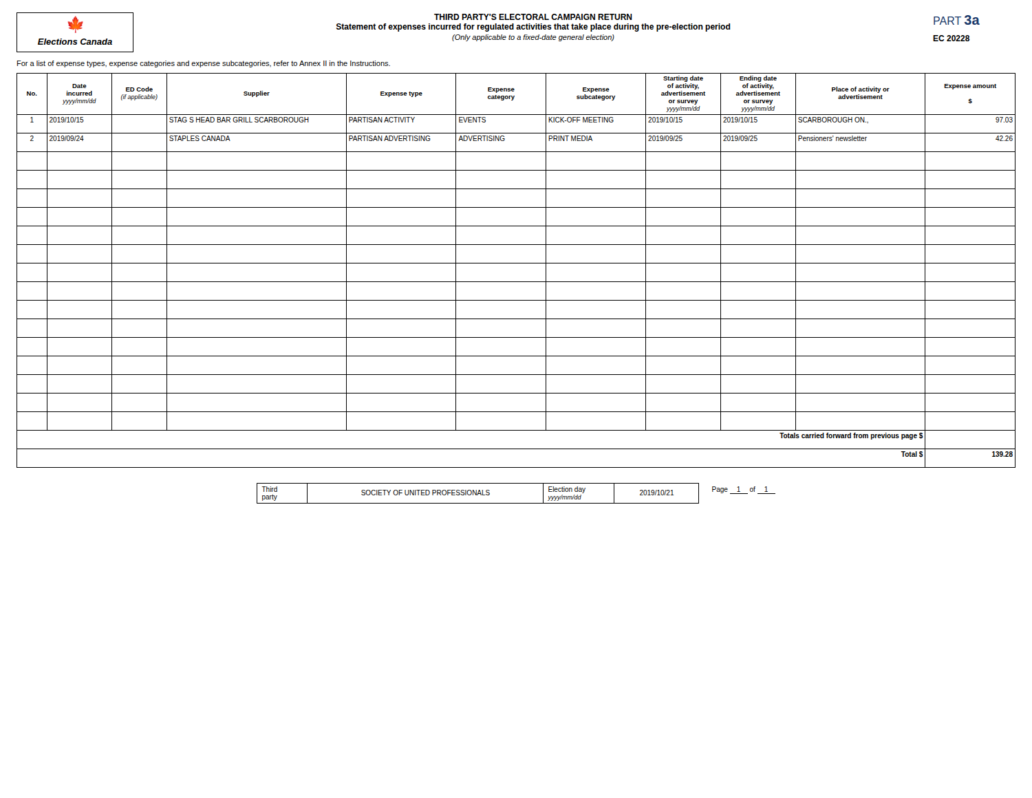🍁
Elections Canada
THIRD PARTY'S ELECTORAL CAMPAIGN RETURN
Statement of expenses incurred for regulated activities that take place during the pre-election period
(Only applicable to a fixed-date general election)
PART 3a
EC 20228
For a list of expense types, expense categories and expense subcategories, refer to Annex II in the Instructions.
| No. | Date incurred yyyy/mm/dd | ED Code (if applicable) | Supplier | Expense type | Expense category | Expense subcategory | Starting date of activity, advertisement or survey yyyy/mm/dd | Ending date of activity, advertisement or survey yyyy/mm/dd | Place of activity or advertisement | Expense amount $ |
| --- | --- | --- | --- | --- | --- | --- | --- | --- | --- | --- |
| 1 | 2019/10/15 | | STAG S HEAD BAR GRILL SCARBOROUGH | PARTISAN ACTIVITY | EVENTS | KICK-OFF MEETING | 2019/10/15 | 2019/10/15 | SCARBOROUGH ON., | 97.03 |
| 2 | 2019/09/24 | | STAPLES CANADA | PARTISAN ADVERTISING | ADVERTISING | PRINT MEDIA | 2019/09/25 | 2019/09/25 | Pensioners' newsletter | 42.26 |
| Totals carried forward from previous page $ | |
| Total $ | 139.28 |
| Third party | SOCIETY OF UNITED PROFESSIONALS | Election day yyyy/mm/dd | 2019/10/21 |
Page 1 of 1